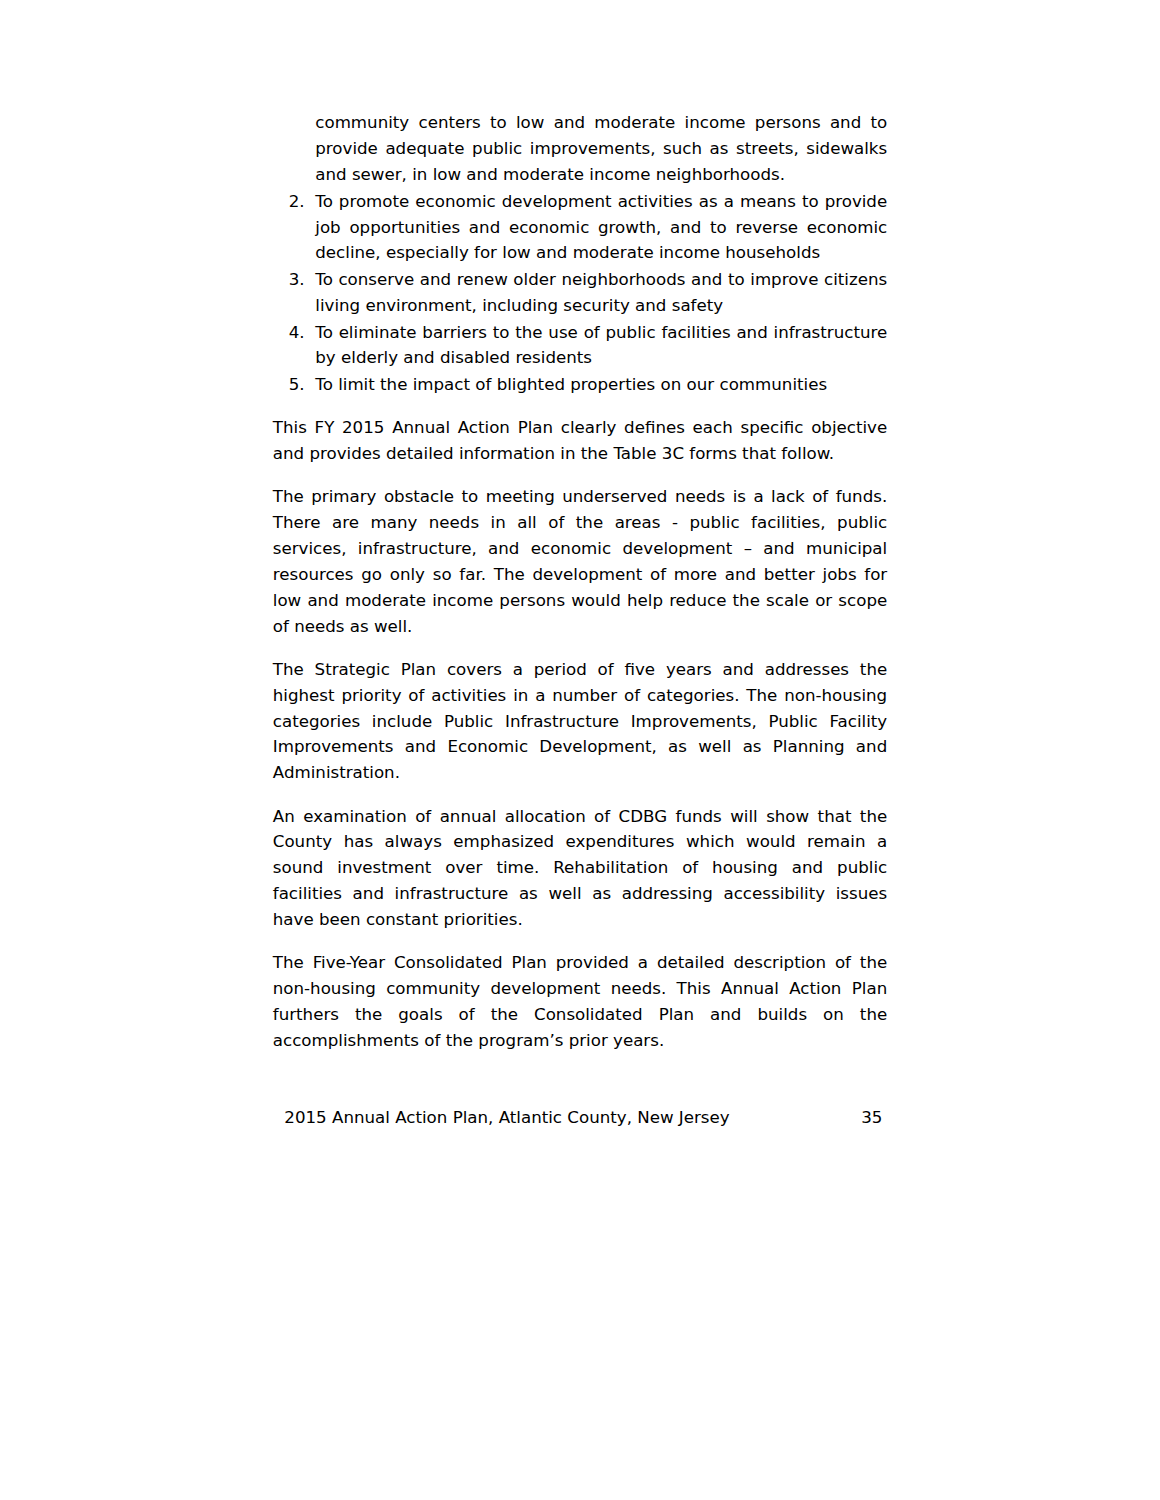community centers to low and moderate income persons and to provide adequate public improvements, such as streets, sidewalks and sewer, in low and moderate income neighborhoods.
2. To promote economic development activities as a means to provide job opportunities and economic growth, and to reverse economic decline, especially for low and moderate income households
3. To conserve and renew older neighborhoods and to improve citizens living environment, including security and safety
4. To eliminate barriers to the use of public facilities and infrastructure by elderly and disabled residents
5. To limit the impact of blighted properties on our communities
This FY 2015 Annual Action Plan clearly defines each specific objective and provides detailed information in the Table 3C forms that follow.
The primary obstacle to meeting underserved needs is a lack of funds. There are many needs in all of the areas - public facilities, public services, infrastructure, and economic development – and municipal resources go only so far. The development of more and better jobs for low and moderate income persons would help reduce the scale or scope of needs as well.
The Strategic Plan covers a period of five years and addresses the highest priority of activities in a number of categories. The non-housing categories include Public Infrastructure Improvements, Public Facility Improvements and Economic Development, as well as Planning and Administration.
An examination of annual allocation of CDBG funds will show that the County has always emphasized expenditures which would remain a sound investment over time. Rehabilitation of housing and public facilities and infrastructure as well as addressing accessibility issues have been constant priorities.
The Five-Year Consolidated Plan provided a detailed description of the non-housing community development needs. This Annual Action Plan furthers the goals of the Consolidated Plan and builds on the accomplishments of the program’s prior years.
2015 Annual Action Plan, Atlantic County, New Jersey 35